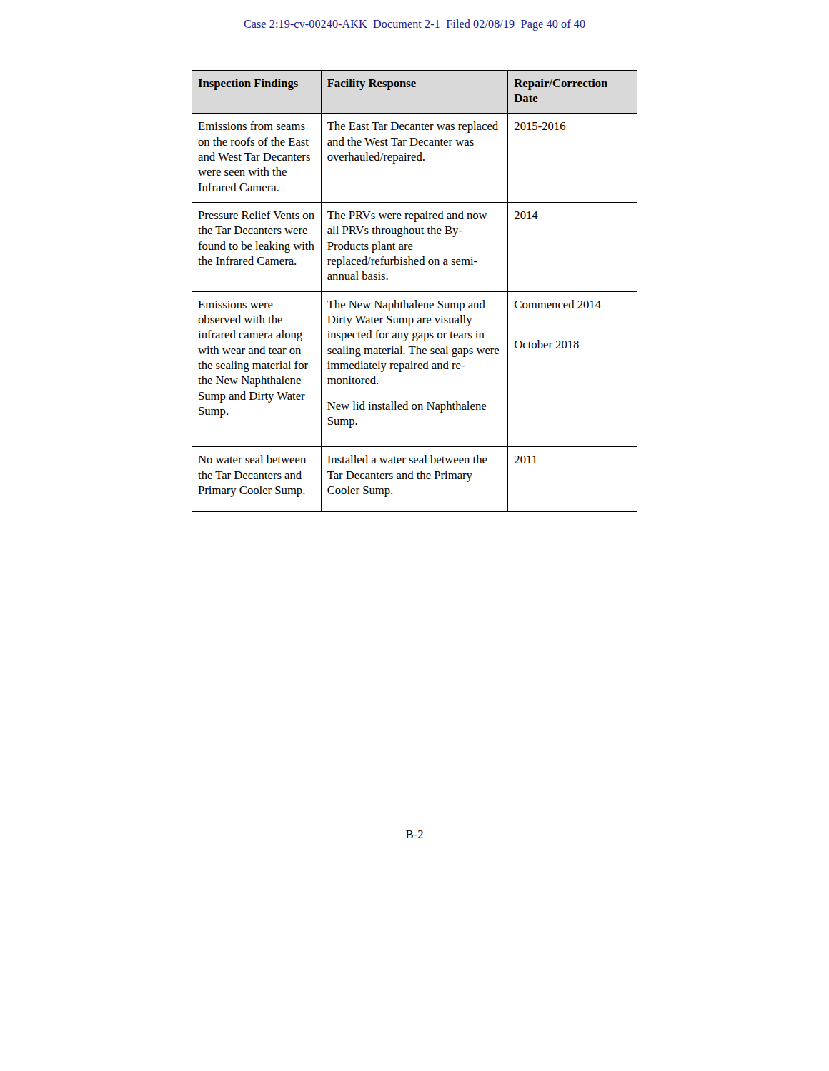Case 2:19-cv-00240-AKK Document 2-1 Filed 02/08/19 Page 40 of 40
| Inspection Findings | Facility Response | Repair/Correction Date |
| --- | --- | --- |
| Emissions from seams on the roofs of the East and West Tar Decanters were seen with the Infrared Camera. | The East Tar Decanter was replaced and the West Tar Decanter was overhauled/repaired. | 2015-2016 |
| Pressure Relief Vents on the Tar Decanters were found to be leaking with the Infrared Camera. | The PRVs were repaired and now all PRVs throughout the By-Products plant are replaced/refurbished on a semi-annual basis. | 2014 |
| Emissions were observed with the infrared camera along with wear and tear on the sealing material for the New Naphthalene Sump and Dirty Water Sump. | The New Naphthalene Sump and Dirty Water Sump are visually inspected for any gaps or tears in sealing material. The seal gaps were immediately repaired and re-monitored. New lid installed on Naphthalene Sump. | Commenced 2014 October 2018 |
| No water seal between the Tar Decanters and Primary Cooler Sump. | Installed a water seal between the Tar Decanters and the Primary Cooler Sump. | 2011 |
B-2